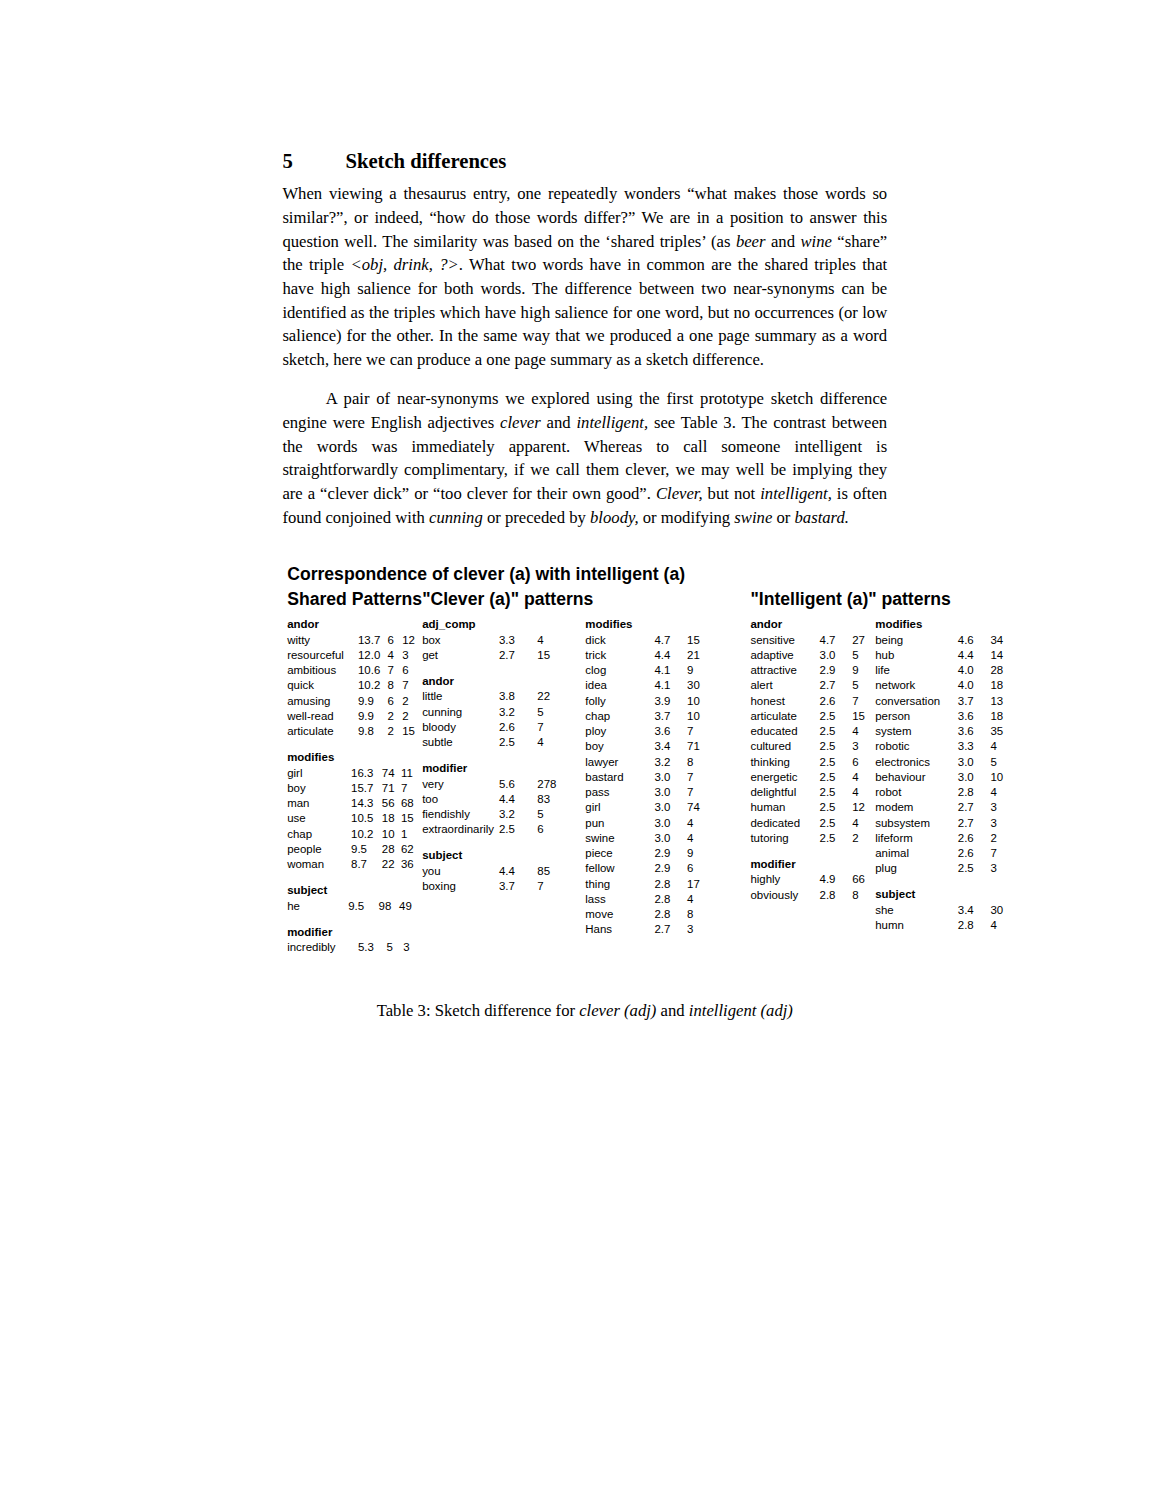5 Sketch differences
When viewing a thesaurus entry, one repeatedly wonders “what makes those words so similar?”, or indeed, “how do those words differ?” We are in a position to answer this question well. The similarity was based on the ‘shared triples’ (as beer and wine “share” the triple <obj, drink, ?>. What two words have in common are the shared triples that have high salience for both words. The difference between two near-synonyms can be identified as the triples which have high salience for one word, but no occurrences (or low salience) for the other. In the same way that we produced a one page summary as a word sketch, here we can produce a one page summary as a sketch difference.
A pair of near-synonyms we explored using the first prototype sketch difference engine were English adjectives clever and intelligent, see Table 3. The contrast between the words was immediately apparent. Whereas to call someone intelligent is straightforwardly complimentary, if we call them clever, we may well be implying they are a “clever dick” or “too clever for their own good”. Clever, but not intelligent, is often found conjoined with cunning or preceded by bloody, or modifying swine or bastard.
Correspondence of clever (a) with intelligent (a)
Shared Patterns
andor
| witty | 13.7 | 6 | 12 |
| resourceful | 12.0 | 4 | 3 |
| ambitious | 10.6 | 7 | 6 |
| quick | 10.2 | 8 | 7 |
| amusing | 9.9 | 6 | 2 |
| well-read | 9.9 | 2 | 2 |
| articulate | 9.8 | 2 | 15 |
modifies
| girl | 16.3 | 74 | 11 |
| boy | 15.7 | 71 | 7 |
| man | 14.3 | 56 | 68 |
| use | 10.5 | 18 | 15 |
| chap | 10.2 | 10 | 1 |
| people | 9.5 | 28 | 62 |
| woman | 8.7 | 22 | 36 |
subject
| he | 9.5 | 98 | 49 |
modifier
| incredibly | 5.3 | 5 | 3 |
"Clever (a)" patterns
adj_comp
| box | 3.3 | 4 |
| get | 2.7 | 15 |
andor
| little | 3.8 | 22 |
| cunning | 3.2 | 5 |
| bloody | 2.6 | 7 |
| subtle | 2.5 | 4 |
modifier
| very | 5.6 | 278 |
| too | 4.4 | 83 |
| fiendishly | 3.2 | 5 |
| extraordinarily | 2.5 | 6 |
subject
| you | 4.4 | 85 |
| boxing | 3.7 | 7 |
modifies
| dick | 4.7 | 15 |
| trick | 4.4 | 21 |
| clog | 4.1 | 9 |
| idea | 4.1 | 30 |
| folly | 3.9 | 10 |
| chap | 3.7 | 10 |
| ploy | 3.6 | 7 |
| boy | 3.4 | 71 |
| lawyer | 3.2 | 8 |
| bastard | 3.0 | 7 |
| pass | 3.0 | 7 |
| girl | 3.0 | 74 |
| pun | 3.0 | 4 |
| swine | 3.0 | 4 |
| piece | 2.9 | 9 |
| fellow | 2.9 | 6 |
| thing | 2.8 | 17 |
| lass | 2.8 | 4 |
| move | 2.8 | 8 |
| Hans | 2.7 | 3 |
"Intelligent (a)" patterns
andor
| sensitive | 4.7 | 27 |
| adaptive | 3.0 | 5 |
| attractive | 2.9 | 9 |
| alert | 2.7 | 5 |
| honest | 2.6 | 7 |
| articulate | 2.5 | 15 |
| educated | 2.5 | 4 |
| cultured | 2.5 | 3 |
| thinking | 2.5 | 6 |
| energetic | 2.5 | 4 |
| delightful | 2.5 | 4 |
| human | 2.5 | 12 |
| dedicated | 2.5 | 4 |
| tutoring | 2.5 | 2 |
modifier
| highly | 4.9 | 66 |
| obviously | 2.8 | 8 |
modifies
| being | 4.6 | 34 |
| hub | 4.4 | 14 |
| life | 4.0 | 28 |
| network | 4.0 | 18 |
| conversation | 3.7 | 13 |
| person | 3.6 | 18 |
| system | 3.6 | 35 |
| robotic | 3.3 | 4 |
| electronics | 3.0 | 5 |
| behaviour | 3.0 | 10 |
| robot | 2.8 | 4 |
| modem | 2.7 | 3 |
| subsystem | 2.7 | 3 |
| lifeform | 2.6 | 2 |
| animal | 2.6 | 7 |
| plug | 2.5 | 3 |
subject
| she | 3.4 | 30 |
| humn | 2.8 | 4 |
Table 3: Sketch difference for clever (adj) and intelligent (adj)